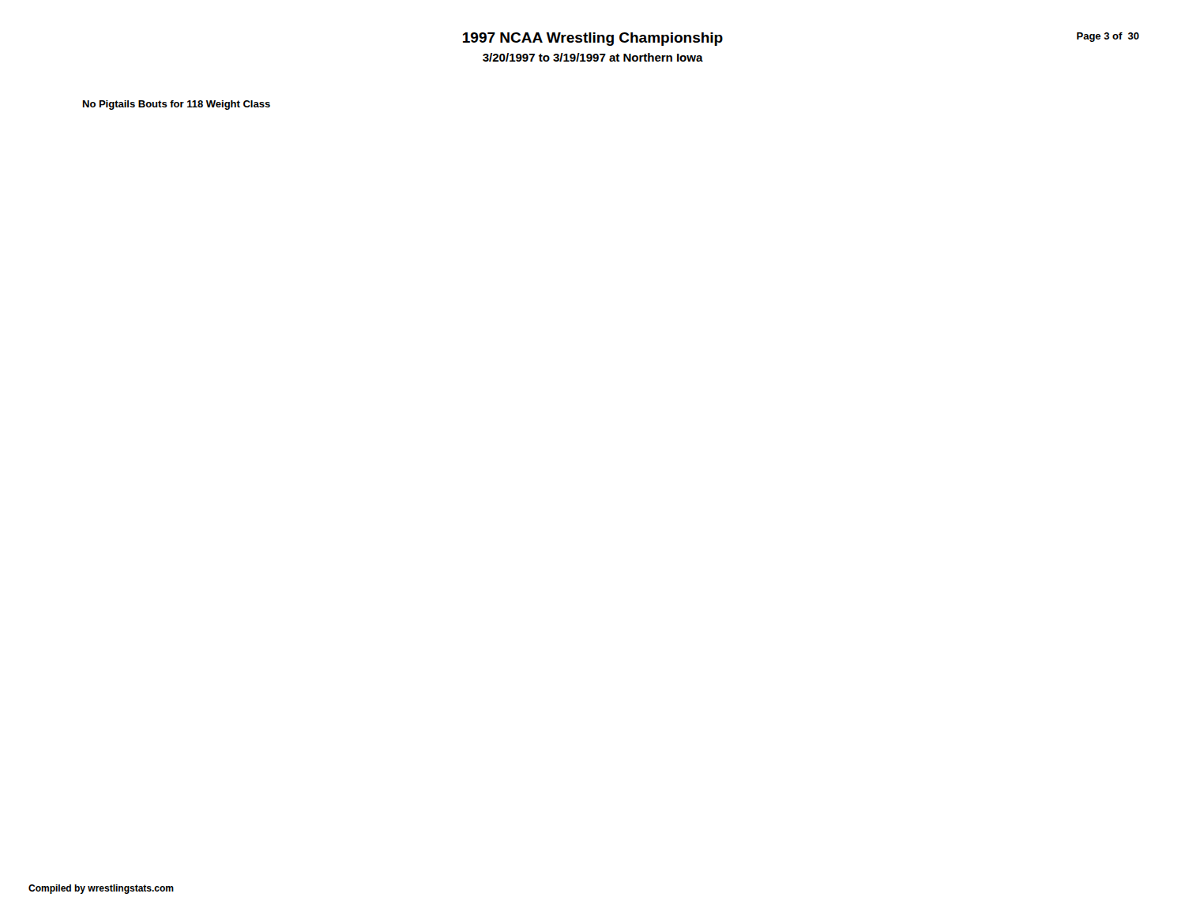Page 3 of 30
1997 NCAA Wrestling Championship
3/20/1997 to 3/19/1997 at Northern Iowa
No Pigtails Bouts for 118 Weight Class
Compiled by wrestlingstats.com